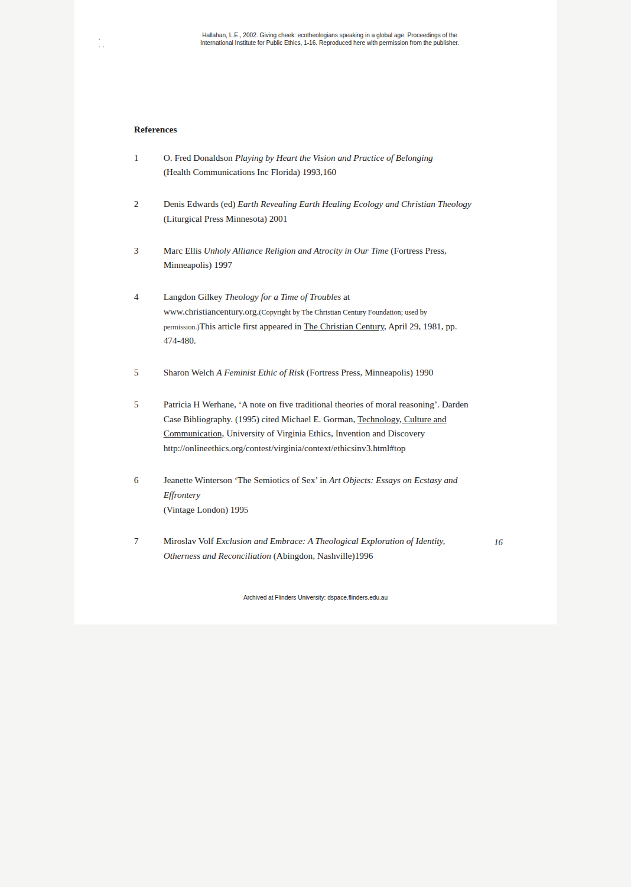·
· ·
Hallahan, L.E., 2002. Giving cheek: ecotheologians speaking in a global age. Proceedings of the
International Institute for Public Ethics, 1-16. Reproduced here with permission from the publisher.
References
1 O. Fred Donaldson Playing by Heart the Vision and Practice of Belonging
(Health Communications Inc Florida) 1993,160
2 Denis Edwards (ed) Earth Revealing Earth Healing Ecology and Christian Theology
(Liturgical Press Minnesota) 2001
3 Marc Ellis Unholy Alliance Religion and Atrocity in Our Time (Fortress Press,
Minneapolis) 1997
4 Langdon Gilkey Theology for a Time of Troubles at
www.christiancentury.org.(Copyright by The Christian Century Foundation; used by
permission.) This article first appeared in The Christian Century, April 29, 1981, pp.
474-480.
5 Sharon Welch A Feminist Ethic of Risk (Fortress Press, Minneapolis) 1990
5 Patricia H Werhane, ‘A note on five traditional theories of moral reasoning’. Darden
Case Bibliography. (1995) cited Michael E. Gorman, Technology, Culture and
Communication, University of Virginia Ethics, Invention and Discovery
http://onlineethics.org/contest/virginia/context/ethicsinv3.html#top
6 Jeanette Winterson ‘The Semiotics of Sex’ in Art Objects: Essays on Ecstasy and
Effrontery
(Vintage London) 1995
7 Miroslav Volf Exclusion and Embrace: A Theological Exploration of Identity,
Otherness and Reconciliation (Abingdon, Nashville)1996
16
Archived at Flinders University: dspace.flinders.edu.au